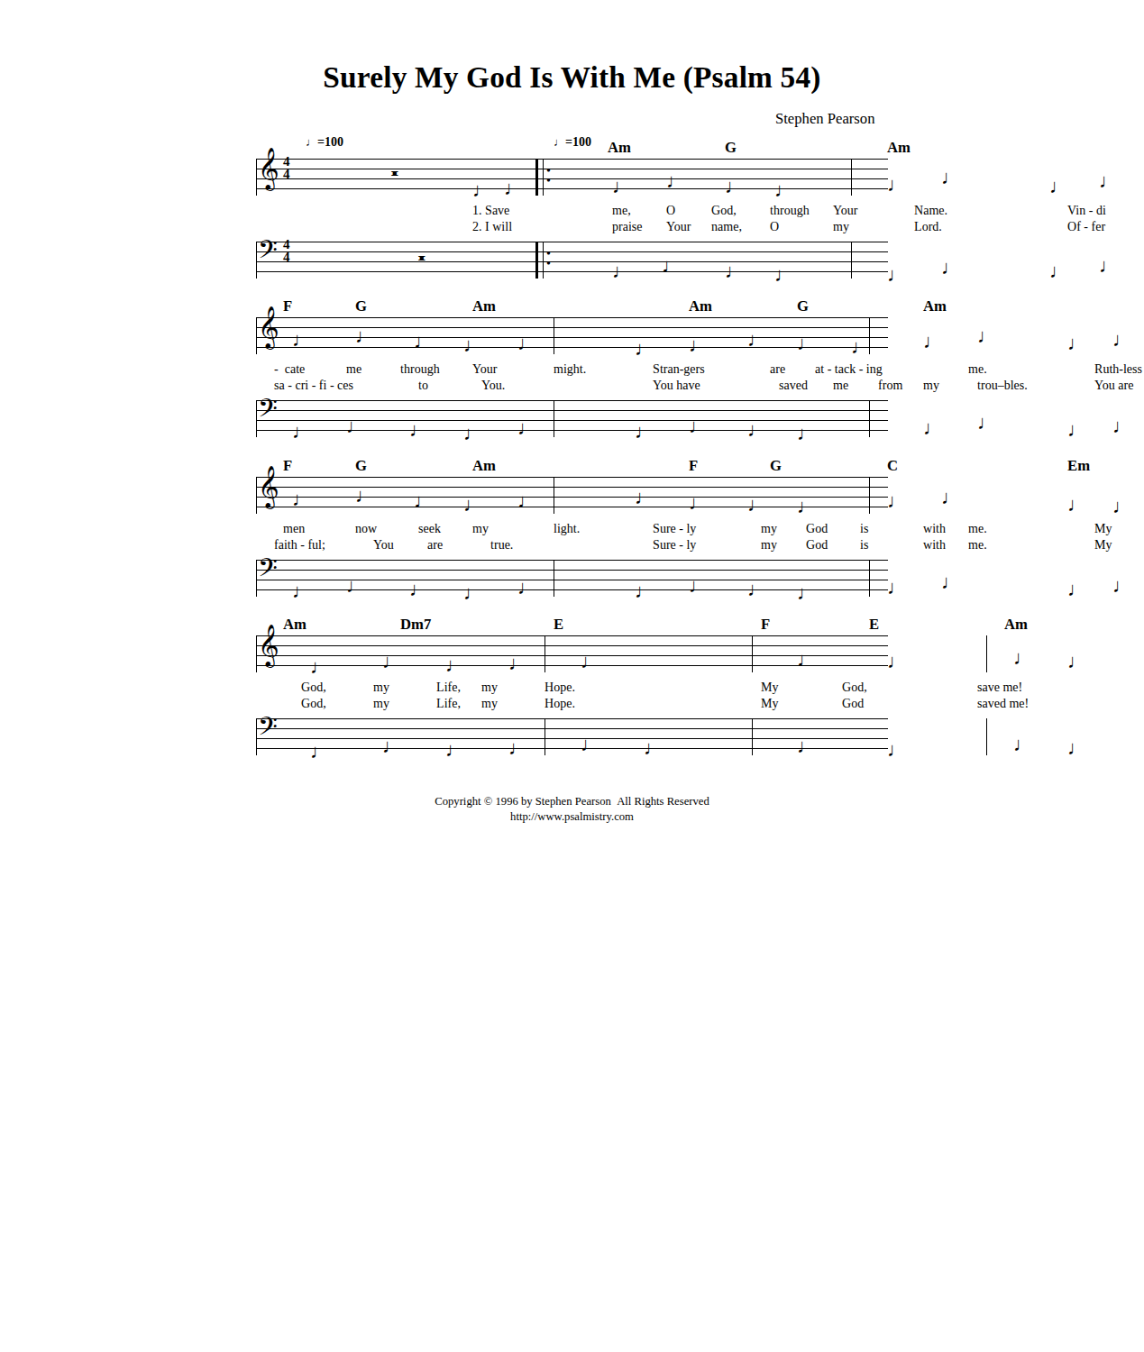Surely My God Is With Me (Psalm 54)
Stephen Pearson
♩=100
♩=100
Am
G
Am
𝄞 4
4 •
• 𝄺 ♩ ♩ ♩ ♩ ♩ ♩ ♩ ♩ ♩ ♩
1. Save me, O God, through Your Name. Vin - di
2. I will praise Your name, O my Lord. Of - fer
𝄢 4
4 •
• 𝄺 ♩ ♩ ♩ ♩ ♩ ♩ ♩ ♩
F
G
Am
Am
G
Am
𝄞 ♩ ♩ ♩ ♩ ♩ ♩ ♩ ♩ ♩ ♩ ♩ ♩ ♩ ♩
- cate me through Your might. Stran-gers are at - tack - ing me. Ruth-less
sa - cri - fi - ces to You. You have saved me from my trou–bles. You are
𝄢 ♩ ♩ ♩ ♩ ♩ ♩ ♩ ♩ ♩ ♩ ♩ ♩ ♩
F
G
Am
F
G
C
Em
𝄞 ♩ ♩ ♩ ♩ ♩ ♩ ♩ ♩ ♩ ♩ ♩ ♩ ♩
men now seek my light. Sure - ly my God is with me. My
faith - ful; You are true. Sure - ly my God is with me. My
𝄢 ♩ ♩ ♩ ♩ ♩ ♩ ♩ ♩ ♩ ♩ ♩ ♩ ♩
Am
Dm7
E
F
E
Am
𝄞 ♩ ♩ ♩ ♩ ♩ ♩ ♩ ♩ ♩
God, my Life, my Hope. My God, save me!
God, my Life, my Hope. My God saved me!
𝄢 ♩ ♩ ♩ ♩ ♩ ♩ ♩ ♩ ♩ ♩
Copyright © 1996 by Stephen Pearson All Rights Reserved
http://www.psalmistry.com